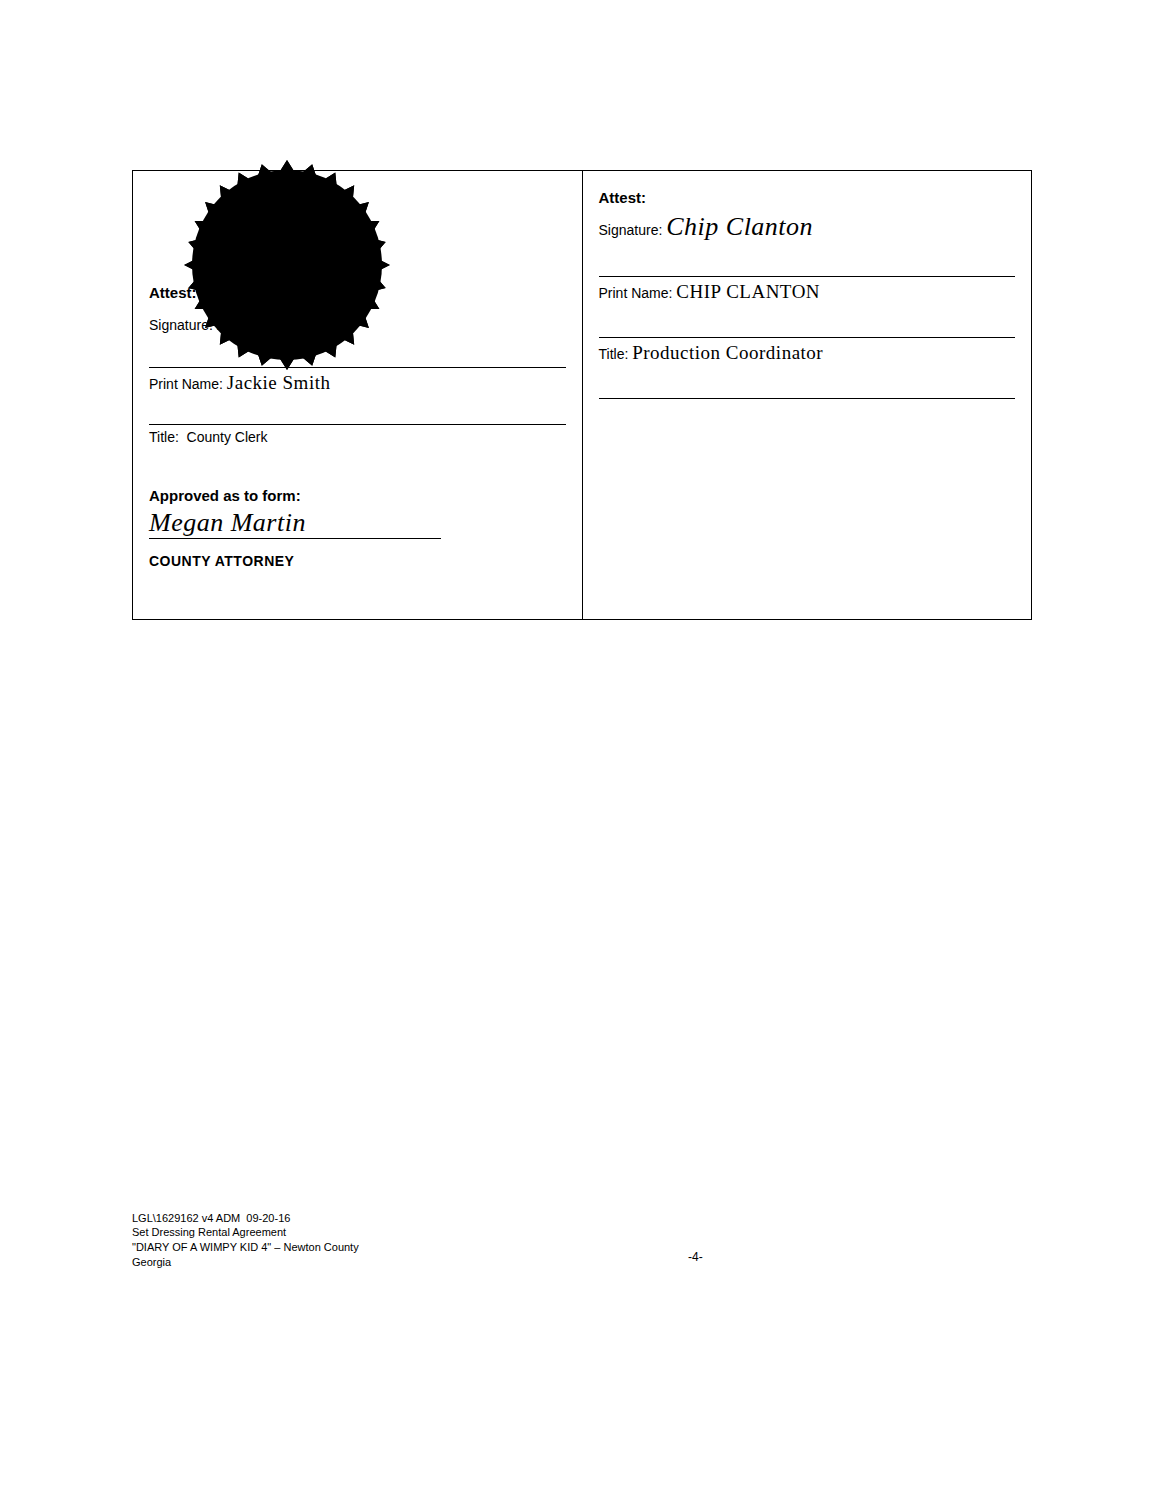| Attest: Signature: Jackie Smith Print Name: Jackie Smith Title: County Clerk Approved as to form: Megan Martin COUNTY ATTORNEY | Attest: Signature: Chip Clanton Print Name: CHIP CLANTON Title: Production Coordinator |
LGL\1629162 v4 ADM 09-20-16
Set Dressing Rental Agreement
"DIARY OF A WIMPY KID 4" – Newton County
Georgia
-4-